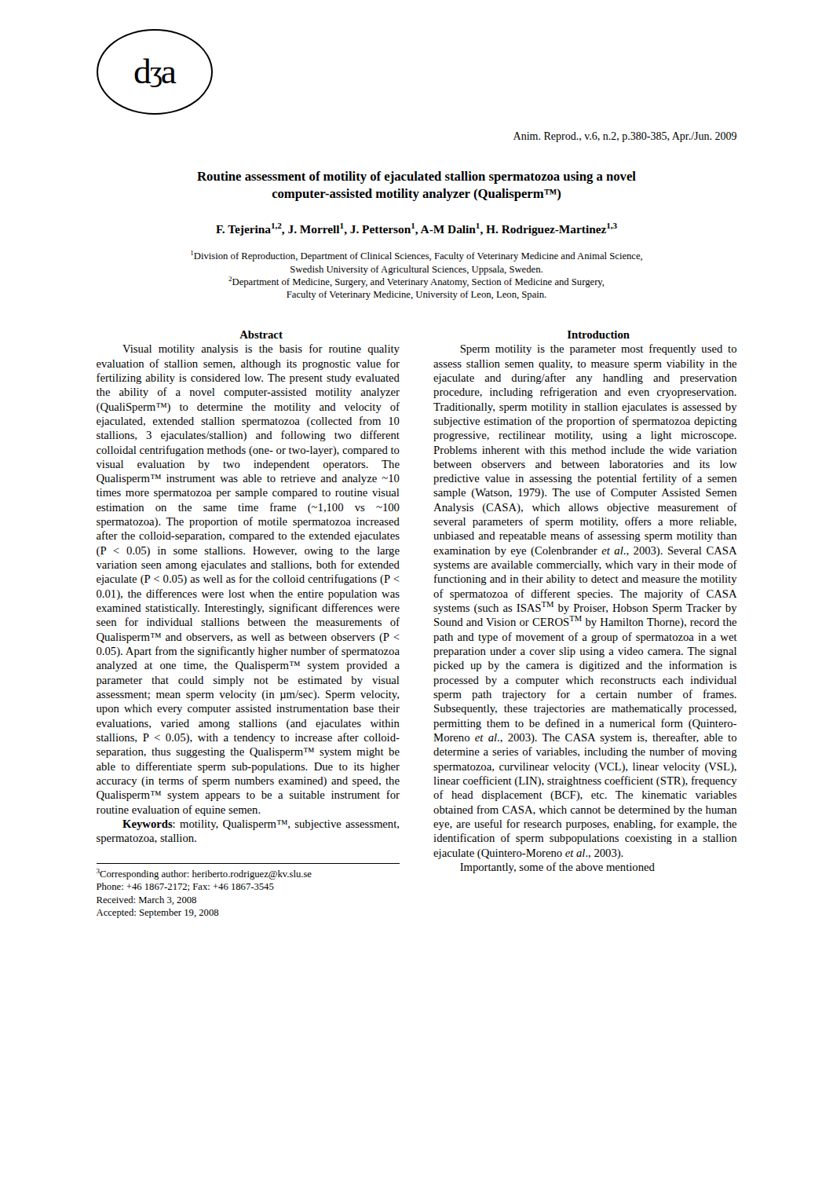dʒa
Anim. Reprod., v.6, n.2, p.380-385, Apr./Jun. 2009
Routine assessment of motility of ejaculated stallion spermatozoa using a novel
computer-assisted motility analyzer (Qualisperm™)
F. Tejerina1,2, J. Morrell1, J. Petterson1, A-M Dalin1, H. Rodriguez-Martinez1,3
1Division of Reproduction, Department of Clinical Sciences, Faculty of Veterinary Medicine and Animal Science,
Swedish University of Agricultural Sciences, Uppsala, Sweden.
2Department of Medicine, Surgery, and Veterinary Anatomy, Section of Medicine and Surgery,
Faculty of Veterinary Medicine, University of Leon, Leon, Spain.
Abstract
Visual motility analysis is the basis for routine quality evaluation of stallion semen, although its prognostic value for fertilizing ability is considered low. The present study evaluated the ability of a novel computer-assisted motility analyzer (QualiSperm™) to determine the motility and velocity of ejaculated, extended stallion spermatozoa (collected from 10 stallions, 3 ejaculates/stallion) and following two different colloidal centrifugation methods (one- or two-layer), compared to visual evaluation by two independent operators. The Qualisperm™ instrument was able to retrieve and analyze ~10 times more spermatozoa per sample compared to routine visual estimation on the same time frame (~1,100 vs ~100 spermatozoa). The proportion of motile spermatozoa increased after the colloid-separation, compared to the extended ejaculates (P < 0.05) in some stallions. However, owing to the large variation seen among ejaculates and stallions, both for extended ejaculate (P < 0.05) as well as for the colloid centrifugations (P < 0.01), the differences were lost when the entire population was examined statistically. Interestingly, significant differences were seen for individual stallions between the measurements of Qualisperm™ and observers, as well as between observers (P < 0.05). Apart from the significantly higher number of spermatozoa analyzed at one time, the Qualisperm™ system provided a parameter that could simply not be estimated by visual assessment; mean sperm velocity (in µm/sec). Sperm velocity, upon which every computer assisted instrumentation base their evaluations, varied among stallions (and ejaculates within stallions, P < 0.05), with a tendency to increase after colloid-separation, thus suggesting the Qualisperm™ system might be able to differentiate sperm sub-populations. Due to its higher accuracy (in terms of sperm numbers examined) and speed, the Qualisperm™ system appears to be a suitable instrument for routine evaluation of equine semen.
Keywords: motility, Qualisperm™, subjective assessment, spermatozoa, stallion.
3Corresponding author: heriberto.rodriguez@kv.slu.se
Phone: +46 1867-2172; Fax: +46 1867-3545
Received: March 3, 2008
Accepted: September 19, 2008
Introduction
Sperm motility is the parameter most frequently used to assess stallion semen quality, to measure sperm viability in the ejaculate and during/after any handling and preservation procedure, including refrigeration and even cryopreservation. Traditionally, sperm motility in stallion ejaculates is assessed by subjective estimation of the proportion of spermatozoa depicting progressive, rectilinear motility, using a light microscope. Problems inherent with this method include the wide variation between observers and between laboratories and its low predictive value in assessing the potential fertility of a semen sample (Watson, 1979). The use of Computer Assisted Semen Analysis (CASA), which allows objective measurement of several parameters of sperm motility, offers a more reliable, unbiased and repeatable means of assessing sperm motility than examination by eye (Colenbrander et al., 2003). Several CASA systems are available commercially, which vary in their mode of functioning and in their ability to detect and measure the motility of spermatozoa of different species. The majority of CASA systems (such as ISASTM by Proiser, Hobson Sperm Tracker by Sound and Vision or CEROSTM by Hamilton Thorne), record the path and type of movement of a group of spermatozoa in a wet preparation under a cover slip using a video camera. The signal picked up by the camera is digitized and the information is processed by a computer which reconstructs each individual sperm path trajectory for a certain number of frames. Subsequently, these trajectories are mathematically processed, permitting them to be defined in a numerical form (Quintero-Moreno et al., 2003). The CASA system is, thereafter, able to determine a series of variables, including the number of moving spermatozoa, curvilinear velocity (VCL), linear velocity (VSL), linear coefficient (LIN), straightness coefficient (STR), frequency of head displacement (BCF), etc. The kinematic variables obtained from CASA, which cannot be determined by the human eye, are useful for research purposes, enabling, for example, the identification of sperm subpopulations coexisting in a stallion ejaculate (Quintero-Moreno et al., 2003).
Importantly, some of the above mentioned